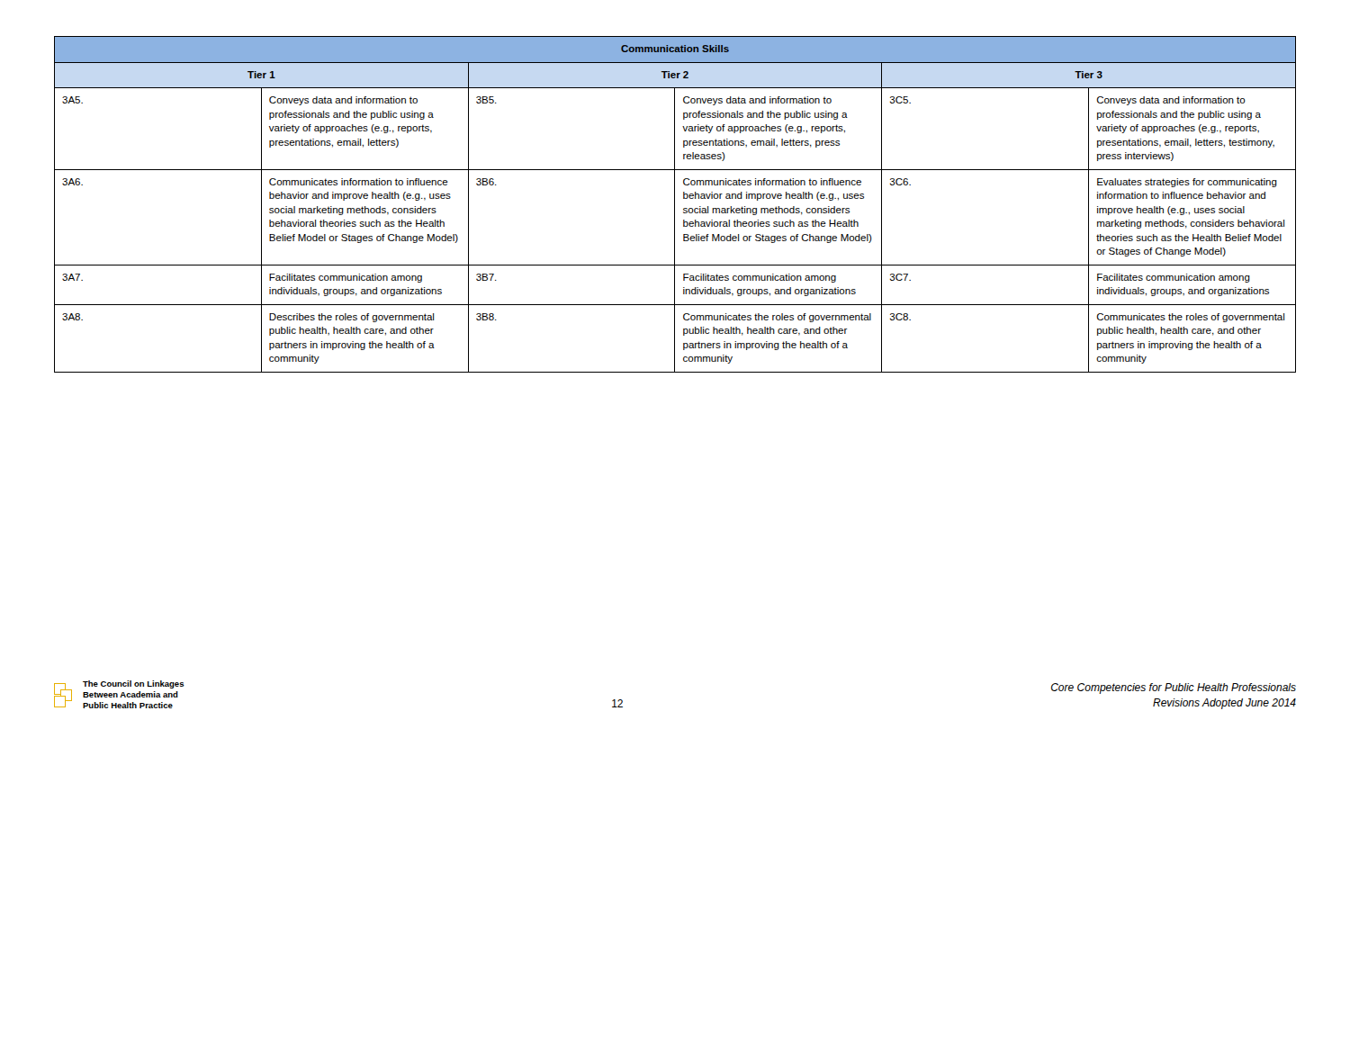| Communication Skills |
| --- |
| Tier 1 | Tier 2 | Tier 3 |
| 3A5. | Conveys data and information to professionals and the public using a variety of approaches (e.g., reports, presentations, email, letters) | 3B5. | Conveys data and information to professionals and the public using a variety of approaches (e.g., reports, presentations, email, letters, press releases) | 3C5. | Conveys data and information to professionals and the public using a variety of approaches (e.g., reports, presentations, email, letters, testimony, press interviews) |
| 3A6. | Communicates information to influence behavior and improve health (e.g., uses social marketing methods, considers behavioral theories such as the Health Belief Model or Stages of Change Model) | 3B6. | Communicates information to influence behavior and improve health (e.g., uses social marketing methods, considers behavioral theories such as the Health Belief Model or Stages of Change Model) | 3C6. | Evaluates strategies for communicating information to influence behavior and improve health (e.g., uses social marketing methods, considers behavioral theories such as the Health Belief Model or Stages of Change Model) |
| 3A7. | Facilitates communication among individuals, groups, and organizations | 3B7. | Facilitates communication among individuals, groups, and organizations | 3C7. | Facilitates communication among individuals, groups, and organizations |
| 3A8. | Describes the roles of governmental public health, health care, and other partners in improving the health of a community | 3B8. | Communicates the roles of governmental public health, health care, and other partners in improving the health of a community | 3C8. | Communicates the roles of governmental public health, health care, and other partners in improving the health of a community |
The Council on Linkages
Between Academia and
Public Health Practice
12
Core Competencies for Public Health Professionals
Revisions Adopted June 2014